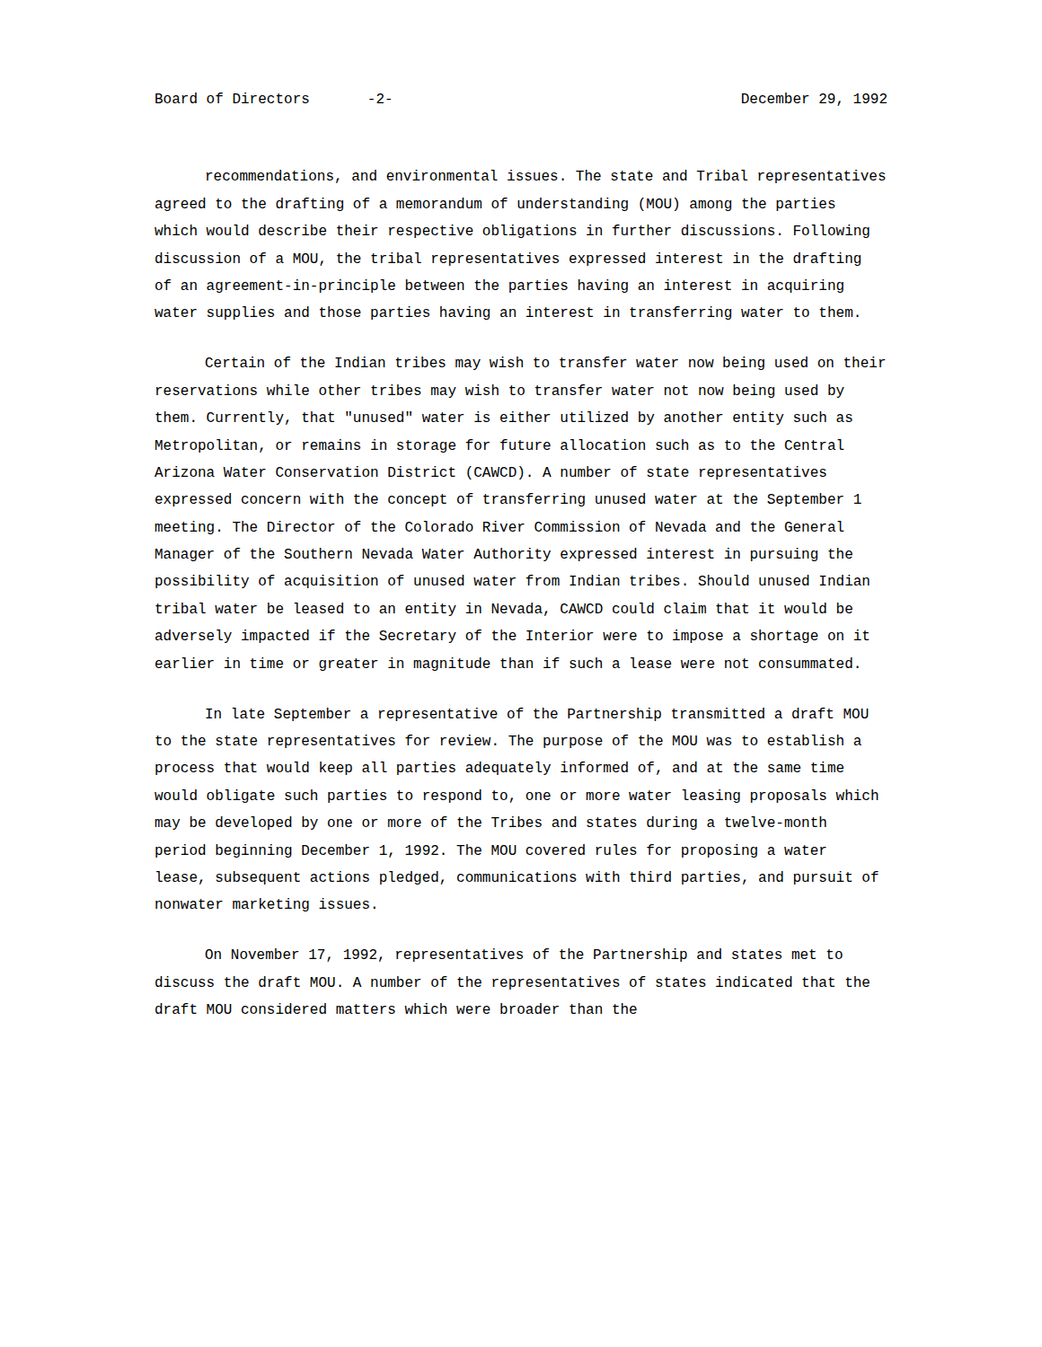Board of Directors -2- December 29, 1992
recommendations, and environmental issues. The state and Tribal representatives agreed to the drafting of a memorandum of understanding (MOU) among the parties which would describe their respective obligations in further discussions. Following discussion of a MOU, the tribal representatives expressed interest in the drafting of an agreement-in-principle between the parties having an interest in acquiring water supplies and those parties having an interest in transferring water to them.
Certain of the Indian tribes may wish to transfer water now being used on their reservations while other tribes may wish to transfer water not now being used by them. Currently, that "unused" water is either utilized by another entity such as Metropolitan, or remains in storage for future allocation such as to the Central Arizona Water Conservation District (CAWCD). A number of state representatives expressed concern with the concept of transferring unused water at the September 1 meeting. The Director of the Colorado River Commission of Nevada and the General Manager of the Southern Nevada Water Authority expressed interest in pursuing the possibility of acquisition of unused water from Indian tribes. Should unused Indian tribal water be leased to an entity in Nevada, CAWCD could claim that it would be adversely impacted if the Secretary of the Interior were to impose a shortage on it earlier in time or greater in magnitude than if such a lease were not consummated.
In late September a representative of the Partnership transmitted a draft MOU to the state representatives for review. The purpose of the MOU was to establish a process that would keep all parties adequately informed of, and at the same time would obligate such parties to respond to, one or more water leasing proposals which may be developed by one or more of the Tribes and states during a twelve-month period beginning December 1, 1992. The MOU covered rules for proposing a water lease, subsequent actions pledged, communications with third parties, and pursuit of nonwater marketing issues.
On November 17, 1992, representatives of the Partnership and states met to discuss the draft MOU. A number of the representatives of states indicated that the draft MOU considered matters which were broader than the